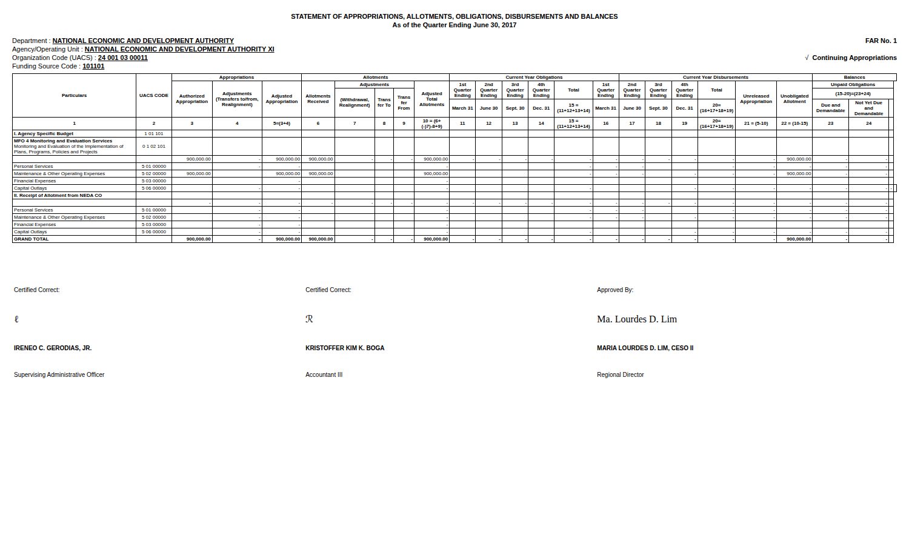STATEMENT OF APPROPRIATIONS, ALLOTMENTS, OBLIGATIONS, DISBURSEMENTS AND BALANCES
As of the Quarter Ending June 30, 2017
FAR No. 1 Department : NATIONAL ECONOMIC AND DEVELOPMENT AUTHORITY
Agency/Operating Unit : NATIONAL ECONOMIC AND DEVELOPMENT AUTHORITY XI
Organization Code (UACS) : 24 001 03 00011 √ Continuing Appropriations
Funding Source Code : 101101
| Particulars | UACS CODE | Appropriations | Allotments | Current Year Obligations | Current Year Disbursements | Balances |
| --- | --- | --- | --- | --- | --- | --- |
| Authorized Appropriation | Adjustments (Transfers to/from, Realignment) | Adjusted Appropriation | Allotments Received | Adjustments | Adjusted Total Allotments | 1st Quarter Ending | 2nd Quarter Ending | 3rd Quarter Ending | 4th Quarter Ending | Total | | 1st Quarter Ending | 2nd Quarter Ending | 3rd Quarter Ending | 4th Quarter Ending | Total | | Unreleased Appropriation | Unobligated Allotment | Unpaid Obligations |
| (Withdrawal, Realignment) | Trans fer To | Trans fer From | (15-20)=(23+24) |
| March 31 | June 30 | Sept. 30 | Dec. 31 | 15 = (11+12+13+14) | March 31 | June 30 | Sept. 30 | Dec. 31 | 20=(16+17+18+19) | Due and Demandable | Not Yet Due and Demandable | |
| 1 | 2 | 3 | 4 | 5=(3+4) | 6 | 7 | 8 | 9 | 10 = (6+(-)7)-8+9) | 11 | 12 | 13 | 14 | 15 = (11+12+13+14) | 16 | 17 | 18 | 19 | 20=(16+17+18+19) | 21 = (5-10) | 22 = (10-15) | 23 | 24 | |
| I. Agency Specific Budget | 1 01 101 | | | | | | | | | | | | | | | | | | | | | | | |
| MFO 4 Monitoring and Evaluation Services Monitoring and Evaluation of the Implementation of Plans, Programs, Policies and Projects | 0 1 02 101 | | | | | | | | | | | | | | | | | | | | | | | |
| | | 900,000.00 | - | 900,000.00 | 900,000.00 | - | - | - | 900,000.00 | - | - | - | - | - | - | - | - | - | - | - | 900,000.00 | - | - | |
| Personal Services | 5 01 00000 | | - | - | | | | | - | | | | | - | - | - | | | - | - | - | - | - | |
| Maintenance & Other Operating Expenses | 5 02 00000 | 900,000.00 | | 900,000.00 | 900,000.00 | | | | 900,000.00 | | | | | - | - | - | | - | - | - | 900,000.00 | - | - | |
| Financial Expenses | 5 03 00000 | | | - | | | | | - | | | | | | | | | | | | | | | |
| Capital Outlays | 5 06 00000 | | - | - | | | | | - | | | | | - | | | | - | - | - | - | - | - | - | |
| II. Receipt of Allotment from NEDA CO | | | | | | | | | | | | | | | | | | | | | | | | |
| | | - | - | - | - | - | - | - | - | - | - | - | - | - | - | - | - | - | - | - | - | - | - | |
| Personal Services | 5 01 00000 | | - | - | | | | | - | | | | | - | - | - | | | - | - | - | - | - | |
| Maintenance & Other Operating Expenses | 5 02 00000 | | - | - | | | | | - | | | | | - | - | - | | - | - | - | - | - | - | |
| Financial Expenses | 5 03 00000 | | - | - | | | | | - | | | | | | | | | | | | | | | |
| Capital Outlays | 5 06 00000 | | - | - | | | | | - | | | | | - | | | | - | - | - | - | - | - | |
| GRAND TOTAL | | 900,000.00 | - | 900,000.00 | 900,000.00 | - | - | - | 900,000.00 | - | - | - | - | - | - | - | - | - | - | - | 900,000.00 | - | - | |
| Certified Correct: | Certified Correct: | Approved By: |
| ℓ | ℛ | Ma. Lourdes D. Lim |
| IRENEO C. GERODIAS, JR. | KRISTOFFER KIM K. BOGA | MARIA LOURDES D. LIM, CESO II |
| Supervising Administrative Officer | Accountant III | Regional Director |